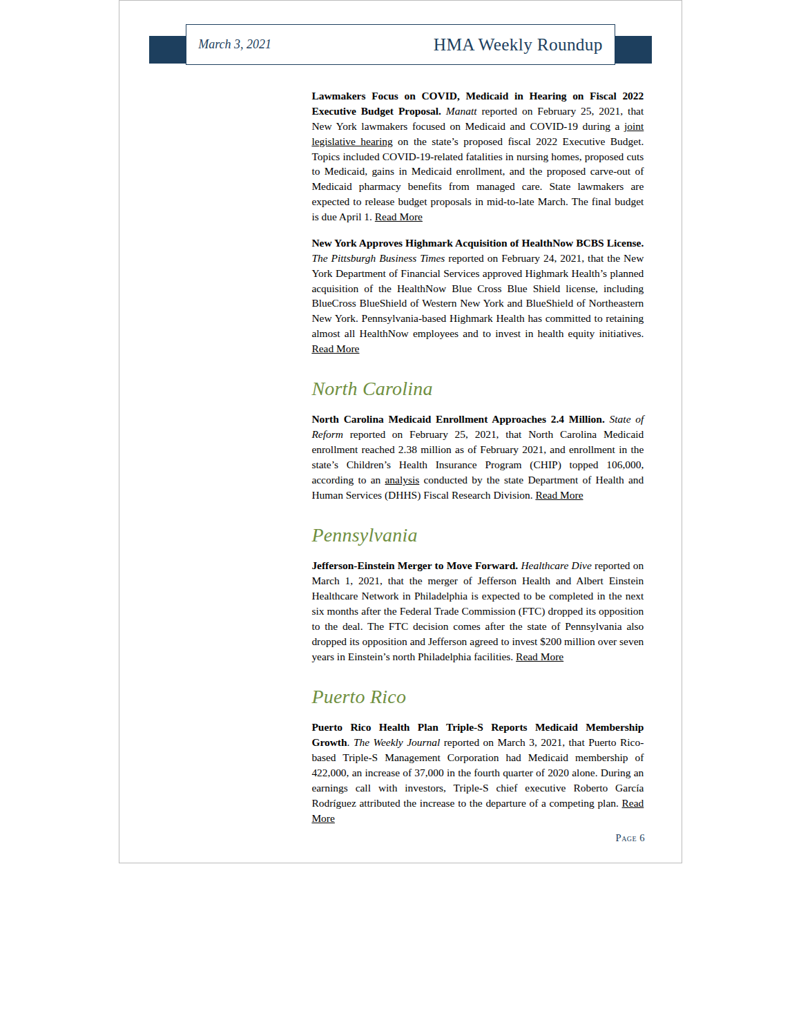March 3, 2021 HMA Weekly Roundup
Lawmakers Focus on COVID, Medicaid in Hearing on Fiscal 2022 Executive Budget Proposal. Manatt reported on February 25, 2021, that New York lawmakers focused on Medicaid and COVID-19 during a joint legislative hearing on the state’s proposed fiscal 2022 Executive Budget. Topics included COVID-19-related fatalities in nursing homes, proposed cuts to Medicaid, gains in Medicaid enrollment, and the proposed carve-out of Medicaid pharmacy benefits from managed care. State lawmakers are expected to release budget proposals in mid-to-late March. The final budget is due April 1. Read More
New York Approves Highmark Acquisition of HealthNow BCBS License. The Pittsburgh Business Times reported on February 24, 2021, that the New York Department of Financial Services approved Highmark Health’s planned acquisition of the HealthNow Blue Cross Blue Shield license, including BlueCross BlueShield of Western New York and BlueShield of Northeastern New York. Pennsylvania-based Highmark Health has committed to retaining almost all HealthNow employees and to invest in health equity initiatives. Read More
North Carolina
North Carolina Medicaid Enrollment Approaches 2.4 Million. State of Reform reported on February 25, 2021, that North Carolina Medicaid enrollment reached 2.38 million as of February 2021, and enrollment in the state’s Children’s Health Insurance Program (CHIP) topped 106,000, according to an analysis conducted by the state Department of Health and Human Services (DHHS) Fiscal Research Division. Read More
Pennsylvania
Jefferson-Einstein Merger to Move Forward. Healthcare Dive reported on March 1, 2021, that the merger of Jefferson Health and Albert Einstein Healthcare Network in Philadelphia is expected to be completed in the next six months after the Federal Trade Commission (FTC) dropped its opposition to the deal. The FTC decision comes after the state of Pennsylvania also dropped its opposition and Jefferson agreed to invest $200 million over seven years in Einstein’s north Philadelphia facilities. Read More
Puerto Rico
Puerto Rico Health Plan Triple-S Reports Medicaid Membership Growth. The Weekly Journal reported on March 3, 2021, that Puerto Rico-based Triple-S Management Corporation had Medicaid membership of 422,000, an increase of 37,000 in the fourth quarter of 2020 alone. During an earnings call with investors, Triple-S chief executive Roberto García Rodríguez attributed the increase to the departure of a competing plan. Read More
Page 6